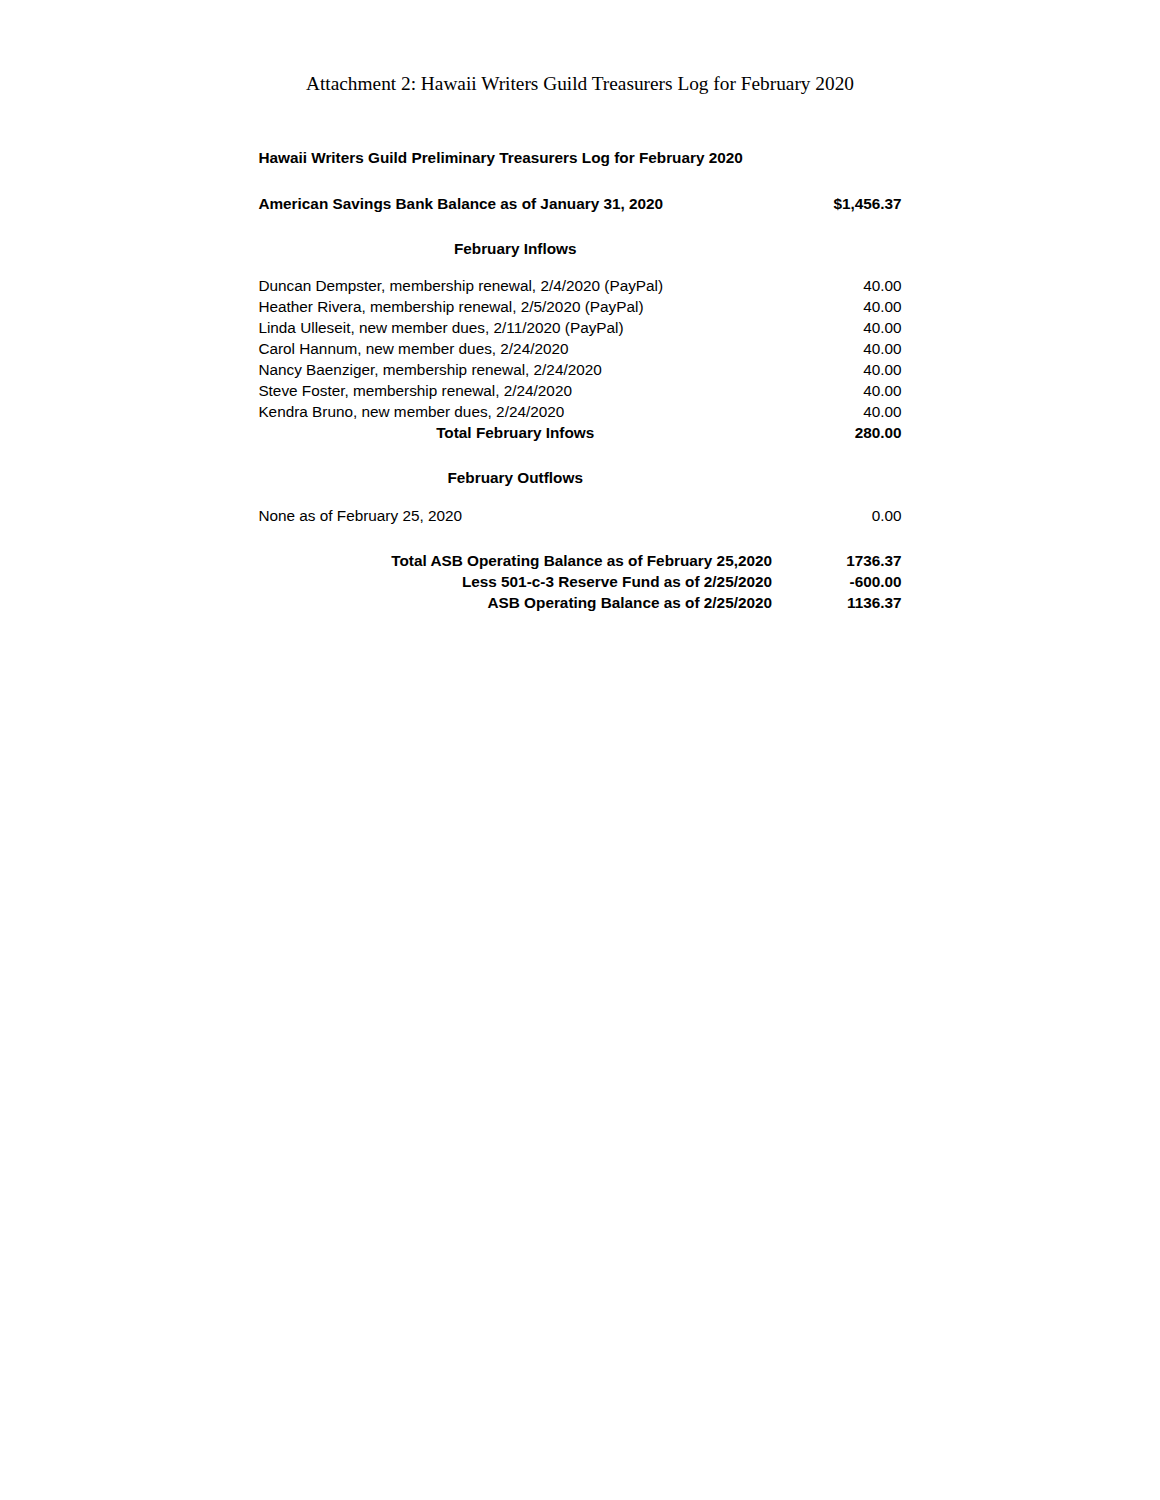Attachment 2: Hawaii Writers Guild Treasurers Log for February 2020
| Hawaii Writers Guild Preliminary Treasurers Log for February 2020 | |
| American Savings Bank Balance as of January 31, 2020 | $1,456.37 |
| February Inflows | |
| Duncan Dempster, membership renewal, 2/4/2020 (PayPal) | 40.00 |
| Heather Rivera, membership renewal, 2/5/2020 (PayPal) | 40.00 |
| Linda Ulleseit, new member dues, 2/11/2020 (PayPal) | 40.00 |
| Carol Hannum, new member dues, 2/24/2020 | 40.00 |
| Nancy Baenziger, membership renewal, 2/24/2020 | 40.00 |
| Steve Foster, membership renewal, 2/24/2020 | 40.00 |
| Kendra Bruno, new member dues, 2/24/2020 | 40.00 |
| Total February Infows | 280.00 |
| February Outflows | |
| None as of February 25, 2020 | 0.00 |
| Total ASB Operating Balance as of February 25,2020 | 1736.37 |
| Less 501-c-3 Reserve Fund as of 2/25/2020 | -600.00 |
| ASB Operating Balance as of 2/25/2020 | 1136.37 |